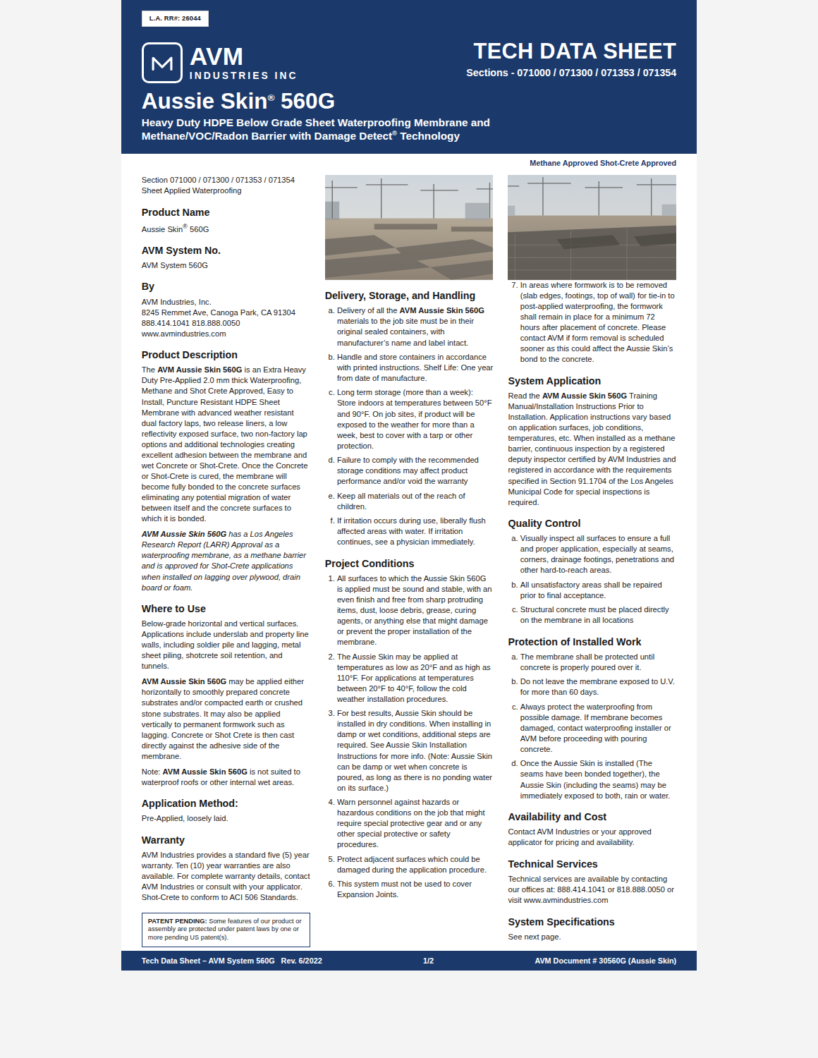L.A. RR#: 26044
AVM
INDUSTRIES INC
TECH DATA SHEET
Sections - 071000 / 071300 / 071353 / 071354
Aussie Skin® 560G
Heavy Duty HDPE Below Grade Sheet Waterproofing Membrane and
Methane/VOC/Radon Barrier with Damage Detect® Technology
Methane Approved Shot-Crete Approved
Section 071000 / 071300 / 071353 / 071354
Sheet Applied Waterproofing
Product Name
Aussie Skin® 560G
AVM System No.
AVM System 560G
By
AVM Industries, Inc.
8245 Remmet Ave, Canoga Park, CA 91304
888.414.1041 818.888.0050
www.avmindustries.com
Product Description
The AVM Aussie Skin 560G is an Extra Heavy Duty Pre-Applied 2.0 mm thick Waterproofing, Methane and Shot Crete Approved, Easy to Install, Puncture Resistant HDPE Sheet Membrane with advanced weather resistant dual factory laps, two release liners, a low reflectivity exposed surface, two non-factory lap options and additional technologies creating excellent adhesion between the membrane and wet Concrete or Shot-Crete. Once the Concrete or Shot-Crete is cured, the membrane will become fully bonded to the concrete surfaces eliminating any potential migration of water between itself and the concrete surfaces to which it is bonded.
AVM Aussie Skin 560G has a Los Angeles Research Report (LARR) Approval as a waterproofing membrane, as a methane barrier and is approved for Shot-Crete applications when installed on lagging over plywood, drain board or foam.
Where to Use
Below-grade horizontal and vertical surfaces. Applications include underslab and property line walls, including soldier pile and lagging, metal sheet piling, shotcrete soil retention, and tunnels.
AVM Aussie Skin 560G may be applied either horizontally to smoothly prepared concrete substrates and/or compacted earth or crushed stone substrates. It may also be applied vertically to permanent formwork such as lagging. Concrete or Shot Crete is then cast directly against the adhesive side of the membrane.
Note: AVM Aussie Skin 560G is not suited to waterproof roofs or other internal wet areas.
Application Method:
Pre-Applied, loosely laid.
Warranty
AVM Industries provides a standard five (5) year warranty. Ten (10) year warranties are also available. For complete warranty details, contact AVM Industries or consult with your applicator. Shot-Crete to conform to ACI 506 Standards.
PATENT PENDING: Some features of our product or assembly are protected under patent laws by one or more pending US patent(s).
Delivery, Storage, and Handling
Delivery of all the AVM Aussie Skin 560G materials to the job site must be in their original sealed containers, with manufacturer’s name and label intact.
Handle and store containers in accordance with printed instructions. Shelf Life: One year from date of manufacture.
Long term storage (more than a week): Store indoors at temperatures between 50°F and 90°F. On job sites, if product will be exposed to the weather for more than a week, best to cover with a tarp or other protection.
Failure to comply with the recommended storage conditions may affect product performance and/or void the warranty
Keep all materials out of the reach of children.
If irritation occurs during use, liberally flush affected areas with water. If irritation continues, see a physician immediately.
Project Conditions
All surfaces to which the Aussie Skin 560G is applied must be sound and stable, with an even finish and free from sharp protruding items, dust, loose debris, grease, curing agents, or anything else that might damage or prevent the proper installation of the membrane.
The Aussie Skin may be applied at temperatures as low as 20°F and as high as 110°F. For applications at temperatures between 20°F to 40°F, follow the cold weather installation procedures.
For best results, Aussie Skin should be installed in dry conditions. When installing in damp or wet conditions, additional steps are required. See Aussie Skin Installation Instructions for more info. (Note: Aussie Skin can be damp or wet when concrete is poured, as long as there is no ponding water on its surface.)
Warn personnel against hazards or hazardous conditions on the job that might require special protective gear and or any other special protective or safety procedures.
Protect adjacent surfaces which could be damaged during the application procedure.
This system must not be used to cover Expansion Joints.
In areas where formwork is to be removed (slab edges, footings, top of wall) for tie-in to post-applied waterproofing, the formwork shall remain in place for a minimum 72 hours after placement of concrete. Please contact AVM if form removal is scheduled sooner as this could affect the Aussie Skin’s bond to the concrete.
System Application
Read the AVM Aussie Skin 560G Training Manual/Installation Instructions Prior to Installation. Application instructions vary based on application surfaces, job conditions, temperatures, etc. When installed as a methane barrier, continuous inspection by a registered deputy inspector certified by AVM Industries and registered in accordance with the requirements specified in Section 91.1704 of the Los Angeles Municipal Code for special inspections is required.
Quality Control
Visually inspect all surfaces to ensure a full and proper application, especially at seams, corners, drainage footings, penetrations and other hard-to-reach areas.
All unsatisfactory areas shall be repaired prior to final acceptance.
Structural concrete must be placed directly on the membrane in all locations
Protection of Installed Work
The membrane shall be protected until concrete is properly poured over it.
Do not leave the membrane exposed to U.V. for more than 60 days.
Always protect the waterproofing from possible damage. If membrane becomes damaged, contact waterproofing installer or AVM before proceeding with pouring concrete.
Once the Aussie Skin is installed (The seams have been bonded together), the Aussie Skin (including the seams) may be immediately exposed to both, rain or water.
Availability and Cost
Contact AVM Industries or your approved applicator for pricing and availability.
Technical Services
Technical services are available by contacting our offices at: 888.414.1041 or 818.888.0050 or visit www.avmindustries.com
System Specifications
See next page.
Tech Data Sheet – AVM System 560G Rev. 6/2022
1/2
AVM Document # 30560G (Aussie Skin)